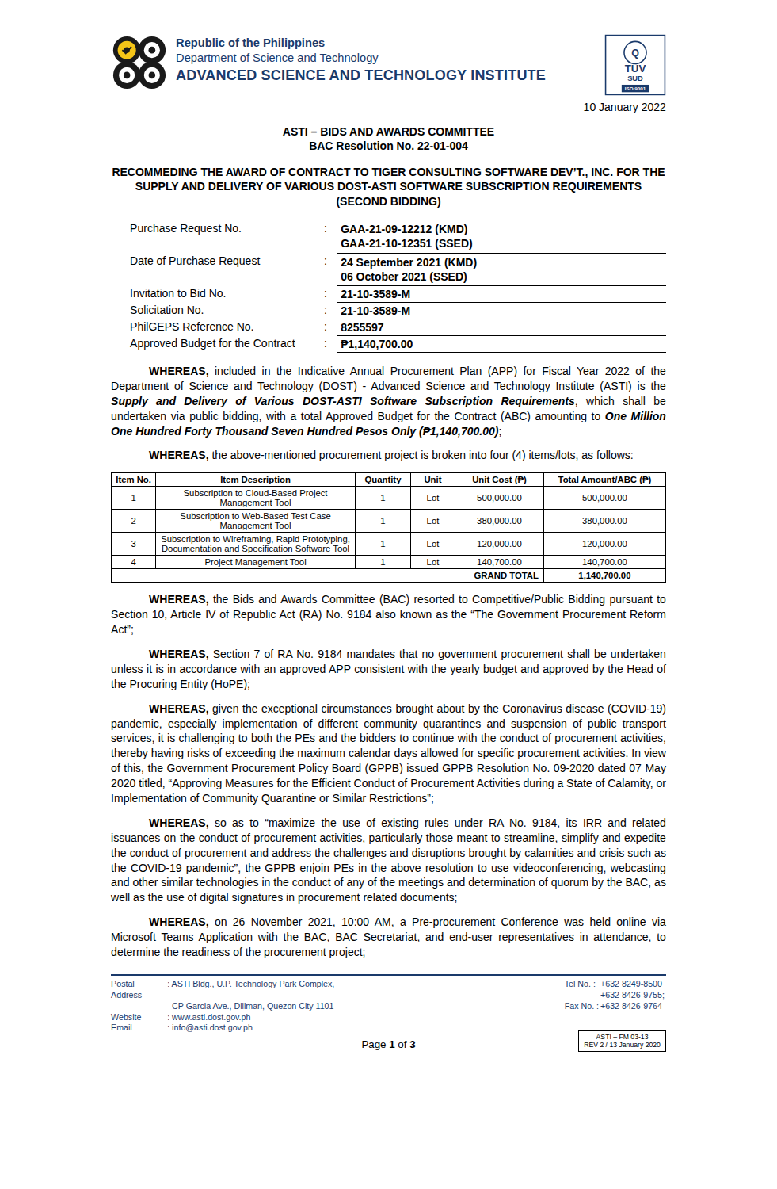Republic of the Philippines
Department of Science and Technology
ADVANCED SCIENCE AND TECHNOLOGY INSTITUTE
Q TÜV SÜD ISO 9001
10 January 2022
ASTI – BIDS AND AWARDS COMMITTEE
BAC Resolution No. 22-01-004
RECOMMEDING THE AWARD OF CONTRACT TO TIGER CONSULTING SOFTWARE DEV’T., INC. FOR THE SUPPLY AND DELIVERY OF VARIOUS DOST-ASTI SOFTWARE SUBSCRIPTION REQUIREMENTS (SECOND BIDDING)
| Purchase Request No. | : | GAA-21-09-12212 (KMD) GAA-21-10-12351 (SSED) |
| Date of Purchase Request | : | 24 September 2021 (KMD) 06 October 2021 (SSED) |
| Invitation to Bid No. | : | 21-10-3589-M |
| Solicitation No. | : | 21-10-3589-M |
| PhilGEPS Reference No. | : | 8255597 |
| Approved Budget for the Contract | : | ₱1,140,700.00 |
WHEREAS, included in the Indicative Annual Procurement Plan (APP) for Fiscal Year 2022 of the Department of Science and Technology (DOST) - Advanced Science and Technology Institute (ASTI) is the Supply and Delivery of Various DOST-ASTI Software Subscription Requirements, which shall be undertaken via public bidding, with a total Approved Budget for the Contract (ABC) amounting to One Million One Hundred Forty Thousand Seven Hundred Pesos Only (₱1,140,700.00);
WHEREAS, the above-mentioned procurement project is broken into four (4) items/lots, as follows:
| Item No. | Item Description | Quantity | Unit | Unit Cost (₱) | Total Amount/ABC (₱) |
| --- | --- | --- | --- | --- | --- |
| 1 | Subscription to Cloud-Based Project Management Tool | 1 | Lot | 500,000.00 | 500,000.00 |
| 2 | Subscription to Web-Based Test Case Management Tool | 1 | Lot | 380,000.00 | 380,000.00 |
| 3 | Subscription to Wireframing, Rapid Prototyping, Documentation and Specification Software Tool | 1 | Lot | 120,000.00 | 120,000.00 |
| 4 | Project Management Tool | 1 | Lot | 140,700.00 | 140,700.00 |
| GRAND TOTAL | 1,140,700.00 |
WHEREAS, the Bids and Awards Committee (BAC) resorted to Competitive/Public Bidding pursuant to Section 10, Article IV of Republic Act (RA) No. 9184 also known as the “The Government Procurement Reform Act”;
WHEREAS, Section 7 of RA No. 9184 mandates that no government procurement shall be undertaken unless it is in accordance with an approved APP consistent with the yearly budget and approved by the Head of the Procuring Entity (HoPE);
WHEREAS, given the exceptional circumstances brought about by the Coronavirus disease (COVID-19) pandemic, especially implementation of different community quarantines and suspension of public transport services, it is challenging to both the PEs and the bidders to continue with the conduct of procurement activities, thereby having risks of exceeding the maximum calendar days allowed for specific procurement activities. In view of this, the Government Procurement Policy Board (GPPB) issued GPPB Resolution No. 09-2020 dated 07 May 2020 titled, “Approving Measures for the Efficient Conduct of Procurement Activities during a State of Calamity, or Implementation of Community Quarantine or Similar Restrictions”;
WHEREAS, so as to “maximize the use of existing rules under RA No. 9184, its IRR and related issuances on the conduct of procurement activities, particularly those meant to streamline, simplify and expedite the conduct of procurement and address the challenges and disruptions brought by calamities and crisis such as the COVID-19 pandemic”, the GPPB enjoin PEs in the above resolution to use videoconferencing, webcasting and other similar technologies in the conduct of any of the meetings and determination of quorum by the BAC, as well as the use of digital signatures in procurement related documents;
WHEREAS, on 26 November 2021, 10:00 AM, a Pre-procurement Conference was held online via Microsoft Teams Application with the BAC, BAC Secretariat, and end-user representatives in attendance, to determine the readiness of the procurement project;
| Postal Address | : ASTI Bldg., U.P. Technology Park Complex, |
| | CP Garcia Ave., Diliman, Quezon City 1101 |
| Website | : www.asti.dost.gov.ph |
| Email | : info@asti.dost.gov.ph |
| Tel No. : | +632 8249-8500 |
| | +632 8426-9755; |
| Fax No. : | +632 8426-9764 |
Page 1 of 3
ASTI – FM 03-13
REV 2 / 13 January 2020